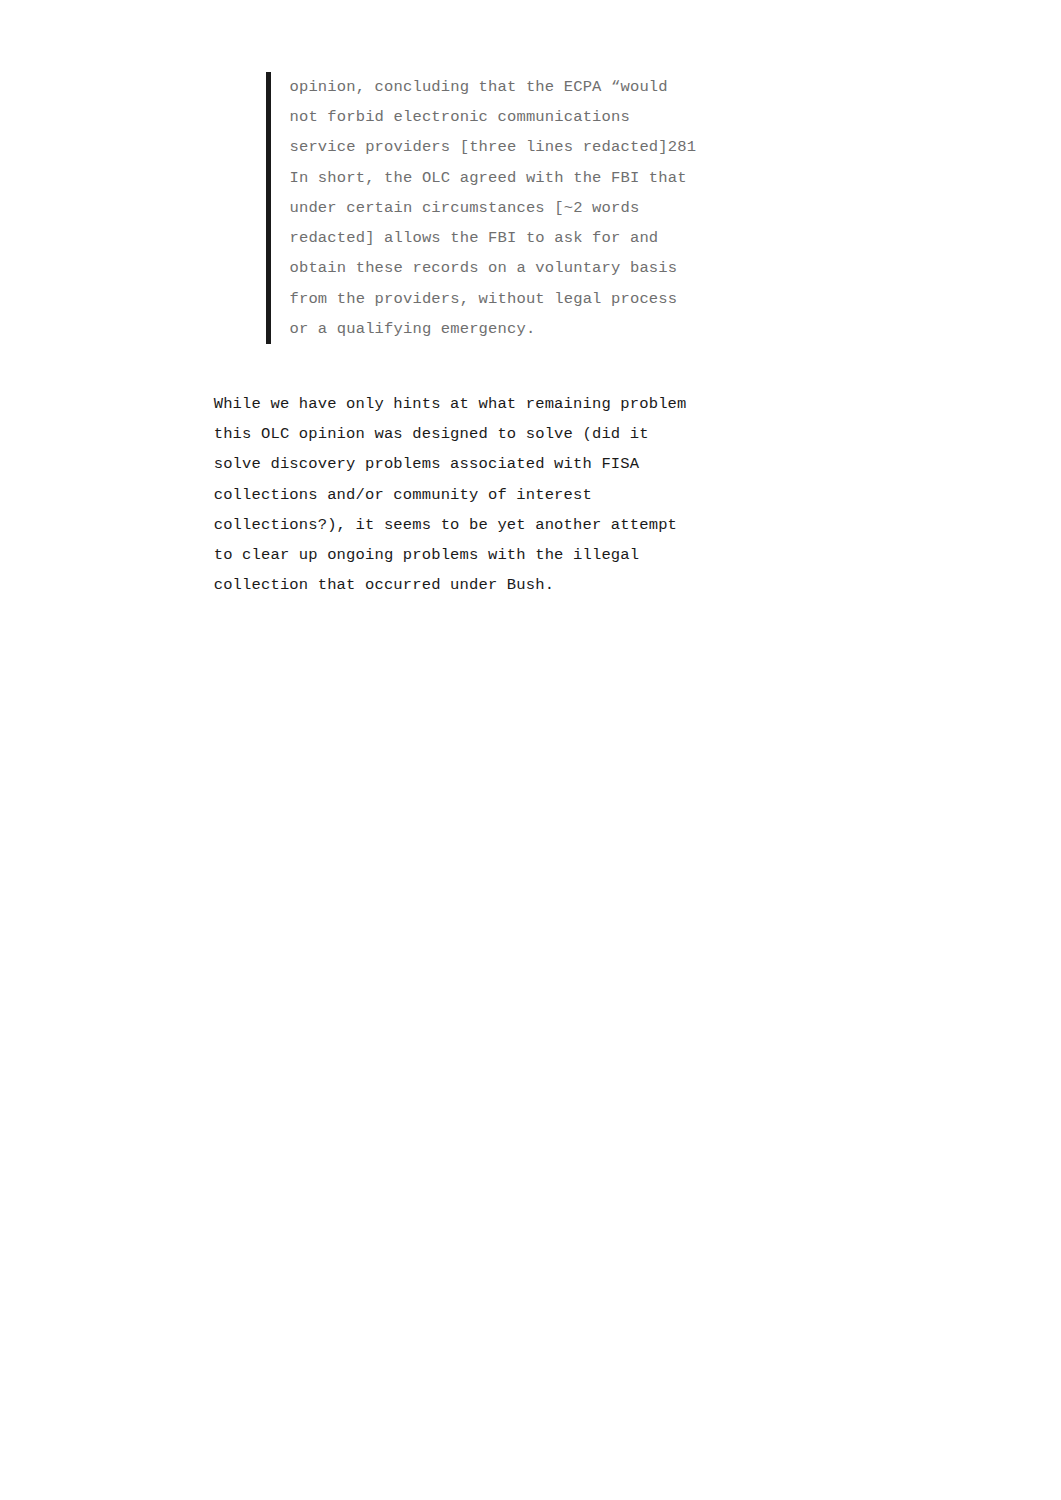opinion, concluding that the ECPA “would not forbid electronic communications service providers [three lines redacted]281 In short, the OLC agreed with the FBI that under certain circumstances [~2 words redacted] allows the FBI to ask for and obtain these records on a voluntary basis from the providers, without legal process or a qualifying emergency.
While we have only hints at what remaining problem this OLC opinion was designed to solve (did it solve discovery problems associated with FISA collections and/or community of interest collections?), it seems to be yet another attempt to clear up ongoing problems with the illegal collection that occurred under Bush.